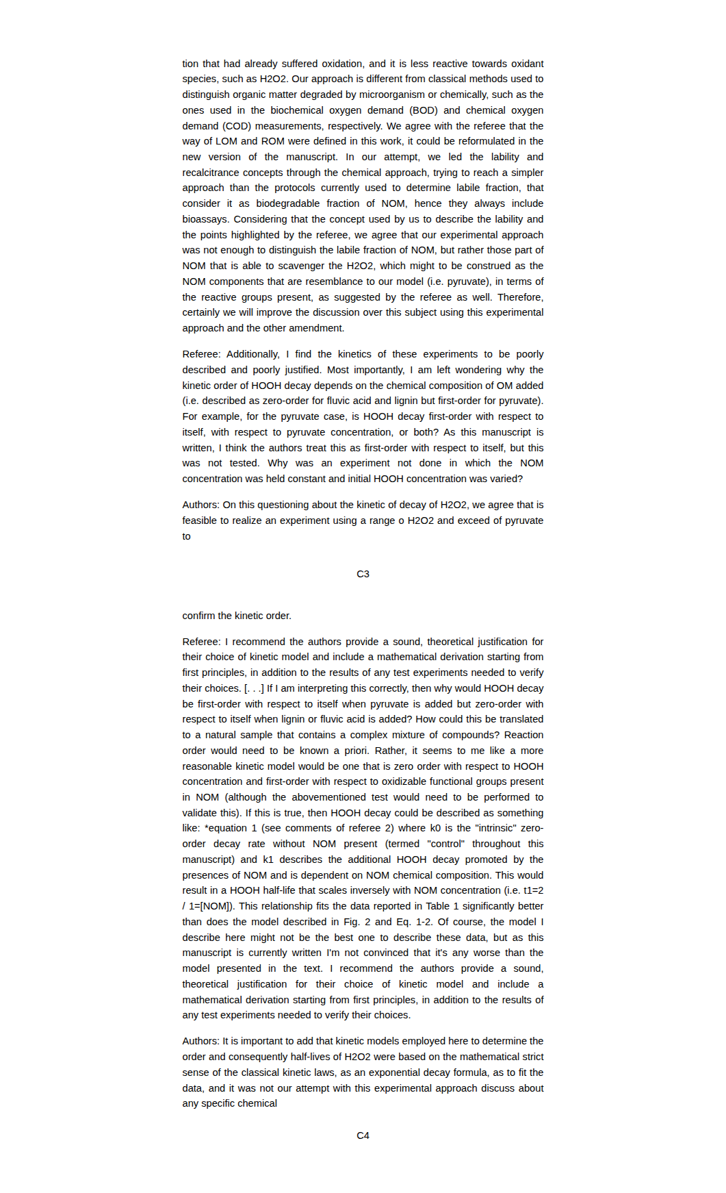tion that had already suffered oxidation, and it is less reactive towards oxidant species, such as H2O2. Our approach is different from classical methods used to distinguish organic matter degraded by microorganism or chemically, such as the ones used in the biochemical oxygen demand (BOD) and chemical oxygen demand (COD) measurements, respectively. We agree with the referee that the way of LOM and ROM were defined in this work, it could be reformulated in the new version of the manuscript. In our attempt, we led the lability and recalcitrance concepts through the chemical approach, trying to reach a simpler approach than the protocols currently used to determine labile fraction, that consider it as biodegradable fraction of NOM, hence they always include bioassays. Considering that the concept used by us to describe the lability and the points highlighted by the referee, we agree that our experimental approach was not enough to distinguish the labile fraction of NOM, but rather those part of NOM that is able to scavenger the H2O2, which might to be construed as the NOM components that are resemblance to our model (i.e. pyruvate), in terms of the reactive groups present, as suggested by the referee as well. Therefore, certainly we will improve the discussion over this subject using this experimental approach and the other amendment.
Referee: Additionally, I find the kinetics of these experiments to be poorly described and poorly justified. Most importantly, I am left wondering why the kinetic order of HOOH decay depends on the chemical composition of OM added (i.e. described as zero-order for fluvic acid and lignin but first-order for pyruvate). For example, for the pyruvate case, is HOOH decay first-order with respect to itself, with respect to pyruvate concentration, or both? As this manuscript is written, I think the authors treat this as first-order with respect to itself, but this was not tested. Why was an experiment not done in which the NOM concentration was held constant and initial HOOH concentration was varied?
Authors: On this questioning about the kinetic of decay of H2O2, we agree that is feasible to realize an experiment using a range o H2O2 and exceed of pyruvate to
C3
confirm the kinetic order.
Referee: I recommend the authors provide a sound, theoretical justification for their choice of kinetic model and include a mathematical derivation starting from first principles, in addition to the results of any test experiments needed to verify their choices. [. . .] If I am interpreting this correctly, then why would HOOH decay be first-order with respect to itself when pyruvate is added but zero-order with respect to itself when lignin or fluvic acid is added? How could this be translated to a natural sample that contains a complex mixture of compounds? Reaction order would need to be known a priori. Rather, it seems to me like a more reasonable kinetic model would be one that is zero order with respect to HOOH concentration and first-order with respect to oxidizable functional groups present in NOM (although the abovementioned test would need to be performed to validate this). If this is true, then HOOH decay could be described as something like: *equation 1 (see comments of referee 2) where k0 is the "intrinsic" zero-order decay rate without NOM present (termed "control" throughout this manuscript) and k1 describes the additional HOOH decay promoted by the presences of NOM and is dependent on NOM chemical composition. This would result in a HOOH half-life that scales inversely with NOM concentration (i.e. t1=2 / 1=[NOM]). This relationship fits the data reported in Table 1 significantly better than does the model described in Fig. 2 and Eq. 1-2. Of course, the model I describe here might not be the best one to describe these data, but as this manuscript is currently written I'm not convinced that it's any worse than the model presented in the text. I recommend the authors provide a sound, theoretical justification for their choice of kinetic model and include a mathematical derivation starting from first principles, in addition to the results of any test experiments needed to verify their choices.
Authors: It is important to add that kinetic models employed here to determine the order and consequently half-lives of H2O2 were based on the mathematical strict sense of the classical kinetic laws, as an exponential decay formula, as to fit the data, and it was not our attempt with this experimental approach discuss about any specific chemical
C4